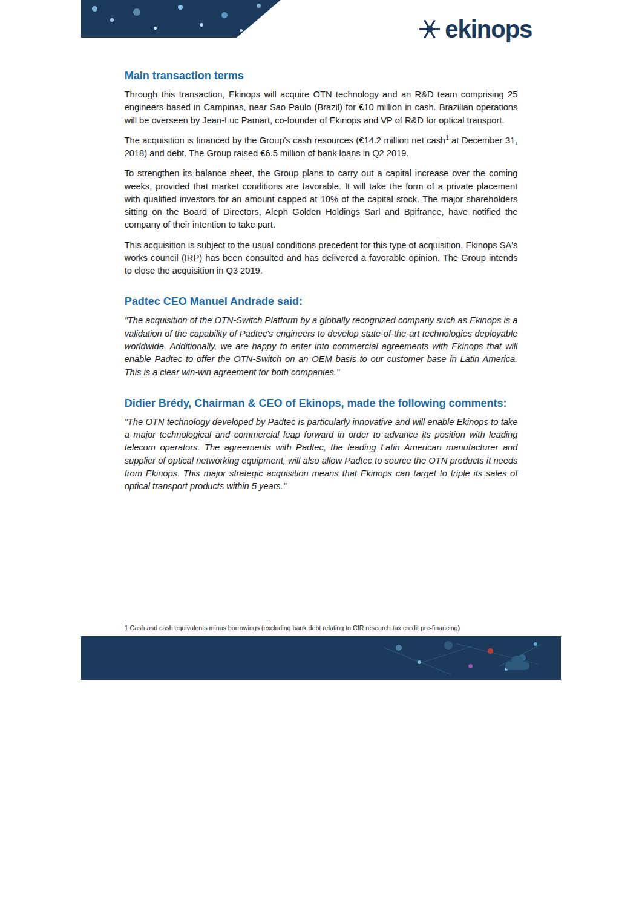ekinops
Main transaction terms
Through this transaction, Ekinops will acquire OTN technology and an R&D team comprising 25 engineers based in Campinas, near Sao Paulo (Brazil) for €10 million in cash. Brazilian operations will be overseen by Jean-Luc Pamart, co-founder of Ekinops and VP of R&D for optical transport.
The acquisition is financed by the Group's cash resources (€14.2 million net cash1 at December 31, 2018) and debt. The Group raised €6.5 million of bank loans in Q2 2019.
To strengthen its balance sheet, the Group plans to carry out a capital increase over the coming weeks, provided that market conditions are favorable. It will take the form of a private placement with qualified investors for an amount capped at 10% of the capital stock. The major shareholders sitting on the Board of Directors, Aleph Golden Holdings Sarl and Bpifrance, have notified the company of their intention to take part.
This acquisition is subject to the usual conditions precedent for this type of acquisition. Ekinops SA's works council (IRP) has been consulted and has delivered a favorable opinion. The Group intends to close the acquisition in Q3 2019.
Padtec CEO Manuel Andrade said:
"The acquisition of the OTN-Switch Platform by a globally recognized company such as Ekinops is a validation of the capability of Padtec's engineers to develop state-of-the-art technologies deployable worldwide. Additionally, we are happy to enter into commercial agreements with Ekinops that will enable Padtec to offer the OTN-Switch on an OEM basis to our customer base in Latin America. This is a clear win-win agreement for both companies."
Didier Brédy, Chairman & CEO of Ekinops, made the following comments:
"The OTN technology developed by Padtec is particularly innovative and will enable Ekinops to take a major technological and commercial leap forward in order to advance its position with leading telecom operators. The agreements with Padtec, the leading Latin American manufacturer and supplier of optical networking equipment, will also allow Padtec to source the OTN products it needs from Ekinops. This major strategic acquisition means that Ekinops can target to triple its sales of optical transport products within 5 years."
1 Cash and cash equivalents minus borrowings (excluding bank debt relating to CIR research tax credit pre-financing)
- 2 -